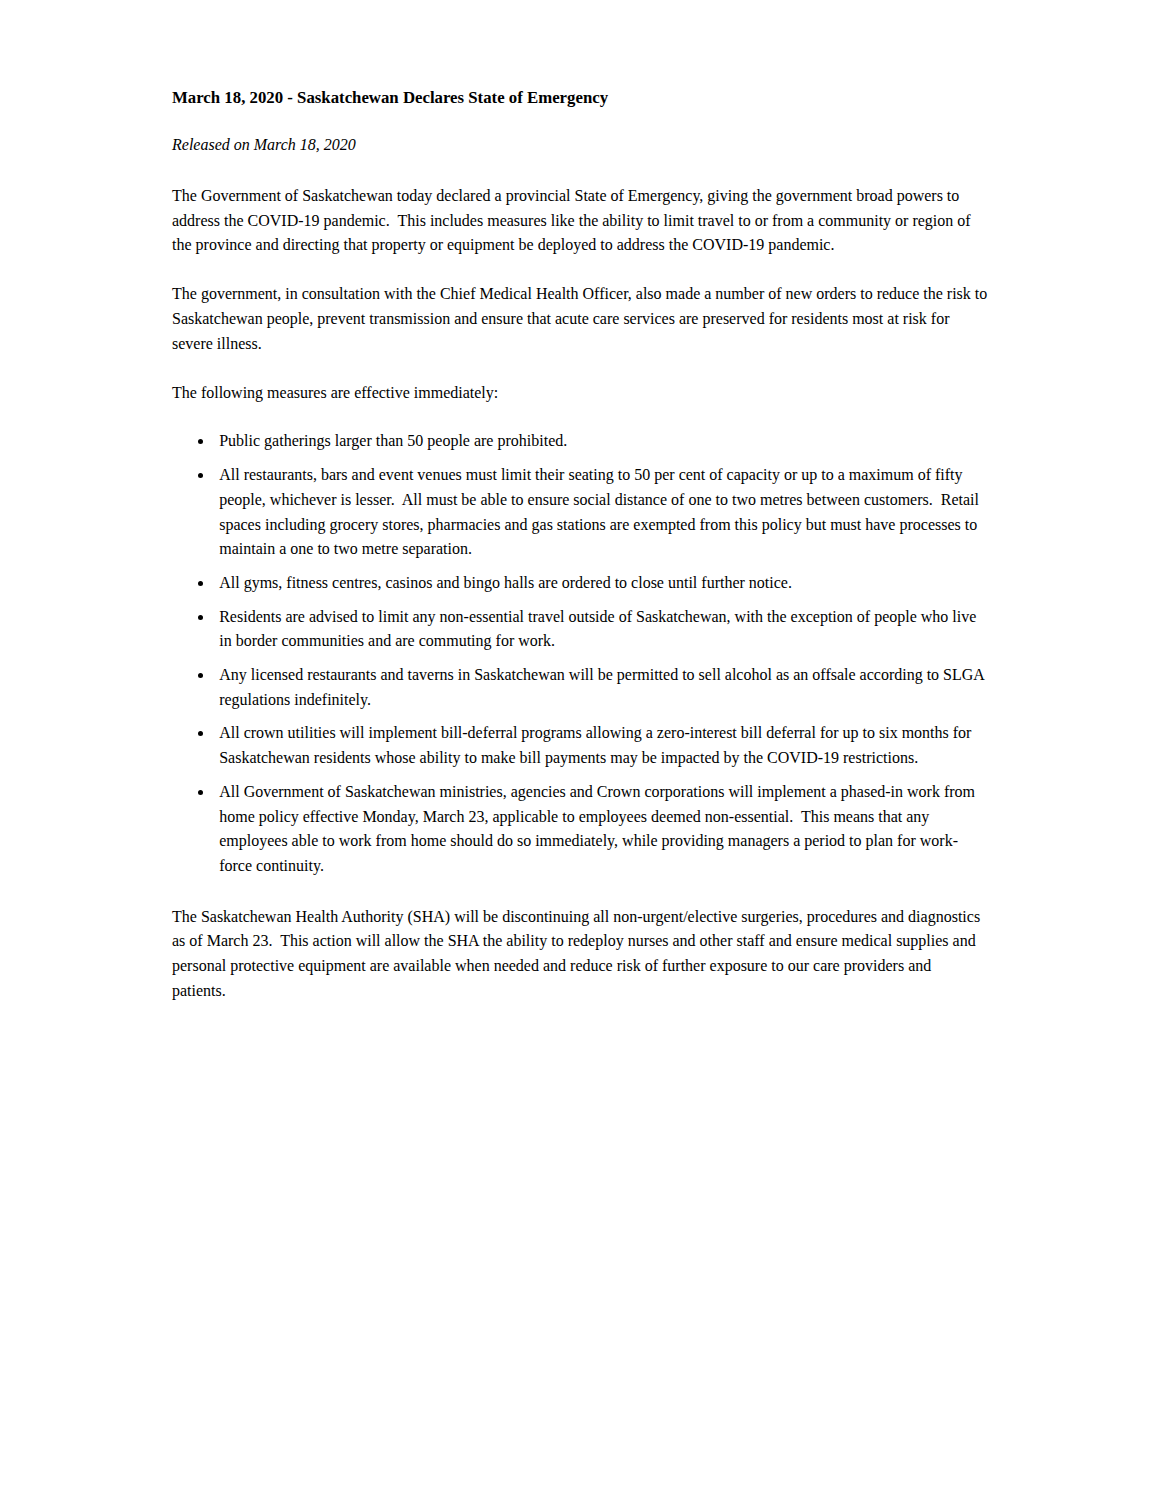March 18, 2020 - Saskatchewan Declares State of Emergency
Released on March 18, 2020
The Government of Saskatchewan today declared a provincial State of Emergency, giving the government broad powers to address the COVID-19 pandemic. This includes measures like the ability to limit travel to or from a community or region of the province and directing that property or equipment be deployed to address the COVID-19 pandemic.
The government, in consultation with the Chief Medical Health Officer, also made a number of new orders to reduce the risk to Saskatchewan people, prevent transmission and ensure that acute care services are preserved for residents most at risk for severe illness.
The following measures are effective immediately:
Public gatherings larger than 50 people are prohibited.
All restaurants, bars and event venues must limit their seating to 50 per cent of capacity or up to a maximum of fifty people, whichever is lesser. All must be able to ensure social distance of one to two metres between customers. Retail spaces including grocery stores, pharmacies and gas stations are exempted from this policy but must have processes to maintain a one to two metre separation.
All gyms, fitness centres, casinos and bingo halls are ordered to close until further notice.
Residents are advised to limit any non-essential travel outside of Saskatchewan, with the exception of people who live in border communities and are commuting for work.
Any licensed restaurants and taverns in Saskatchewan will be permitted to sell alcohol as an offsale according to SLGA regulations indefinitely.
All crown utilities will implement bill-deferral programs allowing a zero-interest bill deferral for up to six months for Saskatchewan residents whose ability to make bill payments may be impacted by the COVID-19 restrictions.
All Government of Saskatchewan ministries, agencies and Crown corporations will implement a phased-in work from home policy effective Monday, March 23, applicable to employees deemed non-essential. This means that any employees able to work from home should do so immediately, while providing managers a period to plan for work-force continuity.
The Saskatchewan Health Authority (SHA) will be discontinuing all non-urgent/elective surgeries, procedures and diagnostics as of March 23. This action will allow the SHA the ability to redeploy nurses and other staff and ensure medical supplies and personal protective equipment are available when needed and reduce risk of further exposure to our care providers and patients.